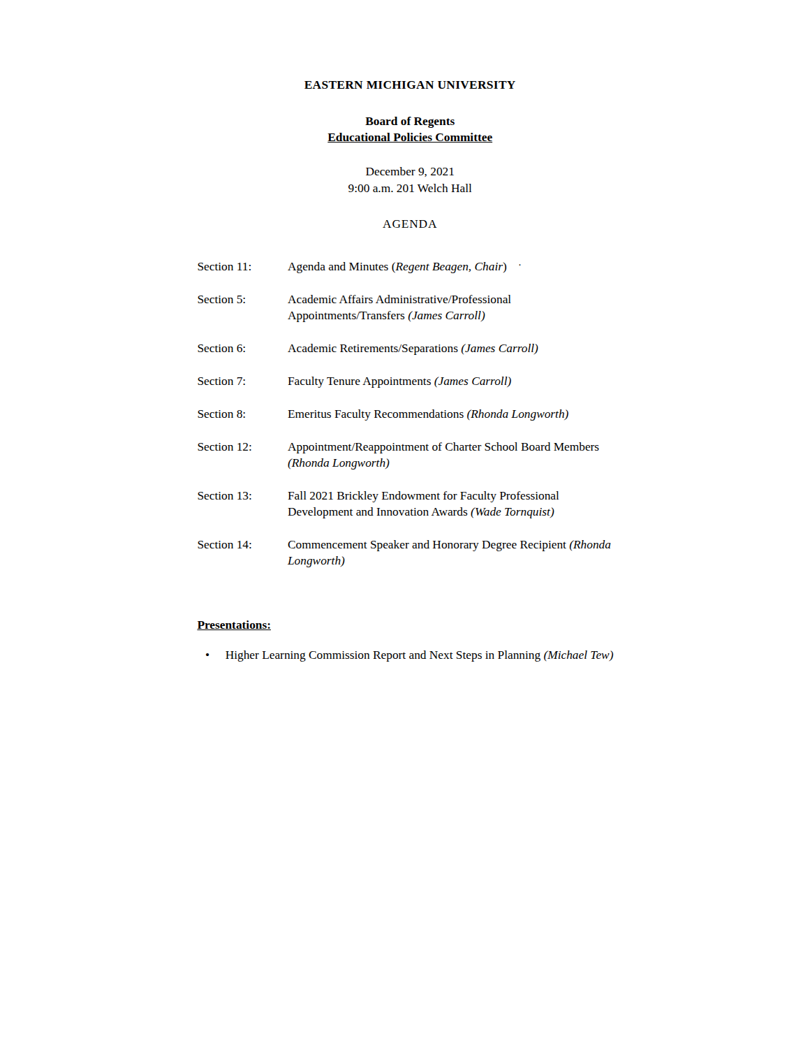Eastern Michigan University
Board of Regents
Educational Policies Committee
December 9, 2021
9:00 a.m. 201 Welch Hall
AGENDA
| Section 11: | Agenda and Minutes ( Regent Beagen, Chair ) · |
| Section 5: | Academic Affairs Administrative/Professional Appointments/Transfers (James Carroll) |
| Section 6: | Academic Retirements/Separations (James Carroll) |
| Section 7: | Faculty Tenure Appointments (James Carroll) |
| Section 8: | Emeritus Faculty Recommendations (Rhonda Longworth) |
| Section 12: | Appointment/Reappointment of Charter School Board Members (Rhonda Longworth) |
| Section 13: | Fall 2021 Brickley Endowment for Faculty Professional Development and Innovation Awards (Wade Tornquist) |
| Section 14: | Commencement Speaker and Honorary Degree Recipient (Rhonda Longworth) |
Presentations:
Higher Learning Commission Report and Next Steps in Planning (Michael Tew)